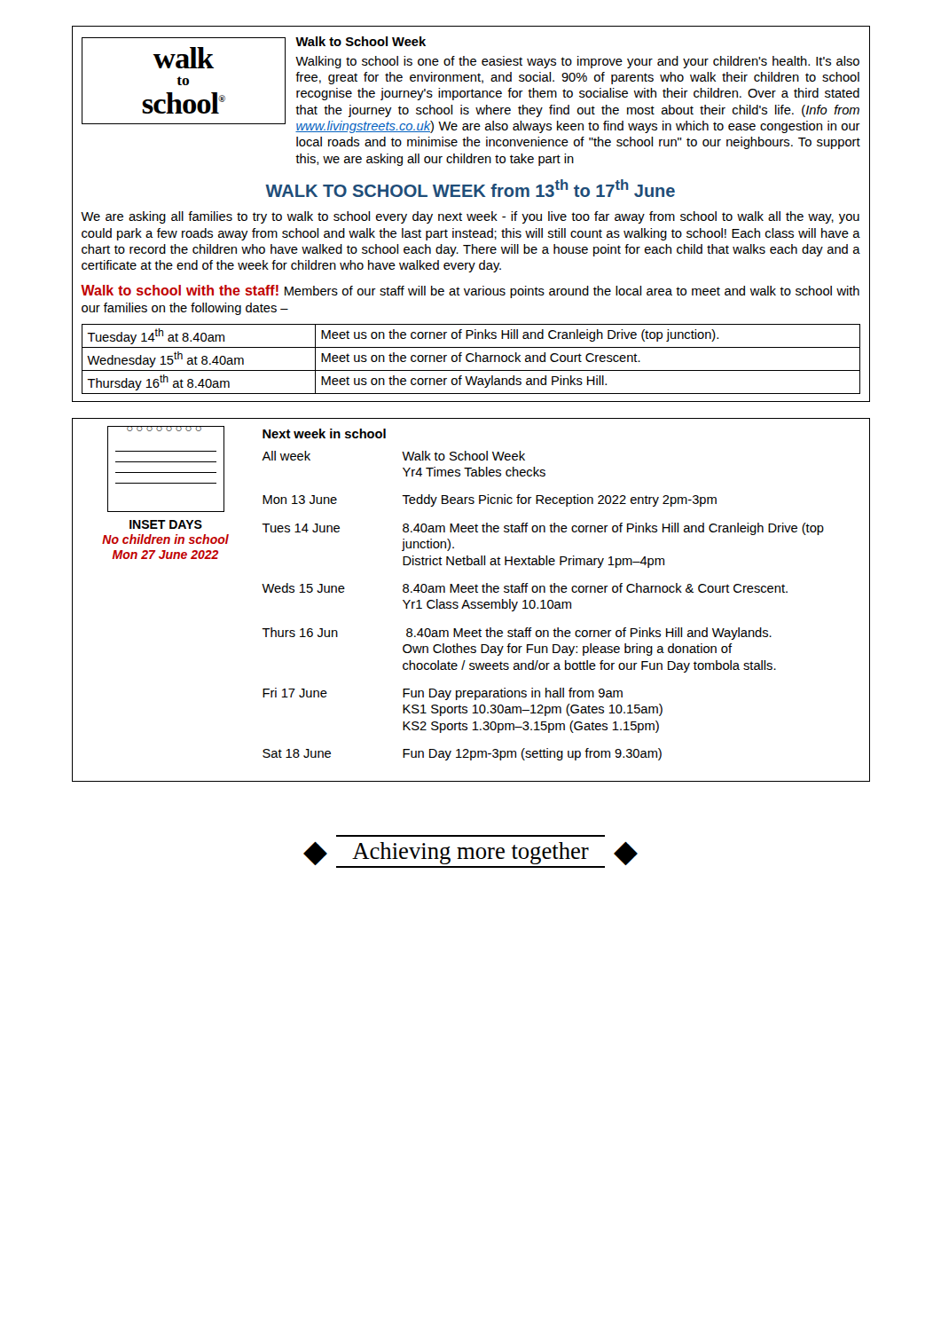walk
to
school®
Walk to School Week
Walking to school is one of the easiest ways to improve your and your children's health. It's also free, great for the environment, and social. 90% of parents who walk their children to school recognise the journey's importance for them to socialise with their children. Over a third stated that the journey to school is where they find out the most about their child's life. (Info from www.livingstreets.co.uk) We are also always keen to find ways in which to ease congestion in our local roads and to minimise the inconvenience of "the school run" to our neighbours. To support this, we are asking all our children to take part in
WALK TO SCHOOL WEEK from 13th to 17th June
We are asking all families to try to walk to school every day next week - if you live too far away from school to walk all the way, you could park a few roads away from school and walk the last part instead; this will still count as walking to school! Each class will have a chart to record the children who have walked to school each day. There will be a house point for each child that walks each day and a certificate at the end of the week for children who have walked every day.
Walk to school with the staff! Members of our staff will be at various points around the local area to meet and walk to school with our families on the following dates –
| Tuesday 14 th at 8.40am | Meet us on the corner of Pinks Hill and Cranleigh Drive (top junction). |
| Wednesday 15 th at 8.40am | Meet us on the corner of Charnock and Court Crescent. |
| Thursday 16 th at 8.40am | Meet us on the corner of Waylands and Pinks Hill. |
○○○○○○○○
INSET DAYS
No children in school
Mon 27 June 2022
Next week in school
| All week | Walk to School Week Yr4 Times Tables checks |
| Mon 13 June | Teddy Bears Picnic for Reception 2022 entry 2pm-3pm |
| Tues 14 June | 8.40am Meet the staff on the corner of Pinks Hill and Cranleigh Drive (top junction). District Netball at Hextable Primary 1pm–4pm |
| Weds 15 June | 8.40am Meet the staff on the corner of Charnock & Court Crescent. Yr1 Class Assembly 10.10am |
| Thurs 16 Jun | 8.40am Meet the staff on the corner of Pinks Hill and Waylands. Own Clothes Day for Fun Day: please bring a donation of chocolate / sweets and/or a bottle for our Fun Day tombola stalls. |
| Fri 17 June | Fun Day preparations in hall from 9am KS1 Sports 10.30am–12pm (Gates 10.15am) KS2 Sports 1.30pm–3.15pm (Gates 1.15pm) |
| Sat 18 June | Fun Day 12pm-3pm (setting up from 9.30am) |
◆ Achieving more together ◆